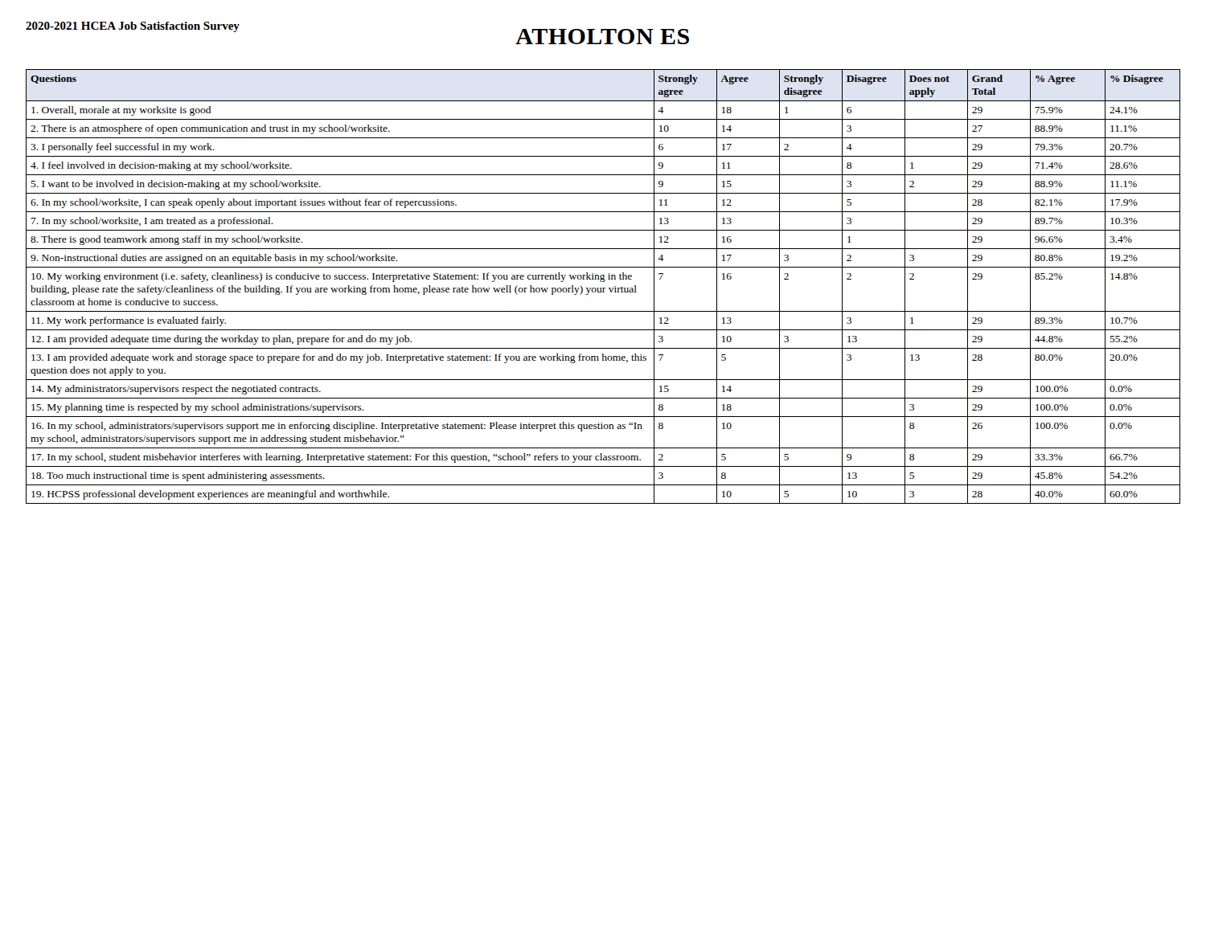2020-2021 HCEA Job Satisfaction Survey
ATHOLTON ES
| Questions | Strongly agree | Agree | Strongly disagree | Disagree | Does not apply | Grand Total | % Agree | % Disagree |
| --- | --- | --- | --- | --- | --- | --- | --- | --- |
| 1. Overall, morale at my worksite is good | 4 | 18 | 1 | 6 | | 29 | 75.9% | 24.1% |
| 2. There is an atmosphere of open communication and trust in my school/worksite. | 10 | 14 | | 3 | | 27 | 88.9% | 11.1% |
| 3. I personally feel successful in my work. | 6 | 17 | 2 | 4 | | 29 | 79.3% | 20.7% |
| 4. I feel involved in decision-making at my school/worksite. | 9 | 11 | | 8 | 1 | 29 | 71.4% | 28.6% |
| 5. I want to be involved in decision-making at my school/worksite. | 9 | 15 | | 3 | 2 | 29 | 88.9% | 11.1% |
| 6. In my school/worksite, I can speak openly about important issues without fear of repercussions. | 11 | 12 | | 5 | | 28 | 82.1% | 17.9% |
| 7. In my school/worksite, I am treated as a professional. | 13 | 13 | | 3 | | 29 | 89.7% | 10.3% |
| 8. There is good teamwork among staff in my school/worksite. | 12 | 16 | | 1 | | 29 | 96.6% | 3.4% |
| 9. Non-instructional duties are assigned on an equitable basis in my school/worksite. | 4 | 17 | 3 | 2 | 3 | 29 | 80.8% | 19.2% |
| 10. My working environment (i.e. safety, cleanliness) is conducive to success. Interpretative Statement: If you are currently working in the building, please rate the safety/cleanliness of the building. If you are working from home, please rate how well (or how poorly) your virtual classroom at home is conducive to success. | 7 | 16 | 2 | 2 | 2 | 29 | 85.2% | 14.8% |
| 11. My work performance is evaluated fairly. | 12 | 13 | | 3 | 1 | 29 | 89.3% | 10.7% |
| 12. I am provided adequate time during the workday to plan, prepare for and do my job. | 3 | 10 | 3 | 13 | | 29 | 44.8% | 55.2% |
| 13. I am provided adequate work and storage space to prepare for and do my job. Interpretative statement: If you are working from home, this question does not apply to you. | 7 | 5 | | 3 | 13 | 28 | 80.0% | 20.0% |
| 14. My administrators/supervisors respect the negotiated contracts. | 15 | 14 | | | | 29 | 100.0% | 0.0% |
| 15. My planning time is respected by my school administrations/supervisors. | 8 | 18 | | | 3 | 29 | 100.0% | 0.0% |
| 16. In my school, administrators/supervisors support me in enforcing discipline. Interpretative statement: Please interpret this question as “In my school, administrators/supervisors support me in addressing student misbehavior.” | 8 | 10 | | | 8 | 26 | 100.0% | 0.0% |
| 17. In my school, student misbehavior interferes with learning. Interpretative statement: For this question, “school” refers to your classroom. | 2 | 5 | 5 | 9 | 8 | 29 | 33.3% | 66.7% |
| 18. Too much instructional time is spent administering assessments. | 3 | 8 | | 13 | 5 | 29 | 45.8% | 54.2% |
| 19. HCPSS professional development experiences are meaningful and worthwhile. | | 10 | 5 | 10 | 3 | 28 | 40.0% | 60.0% |